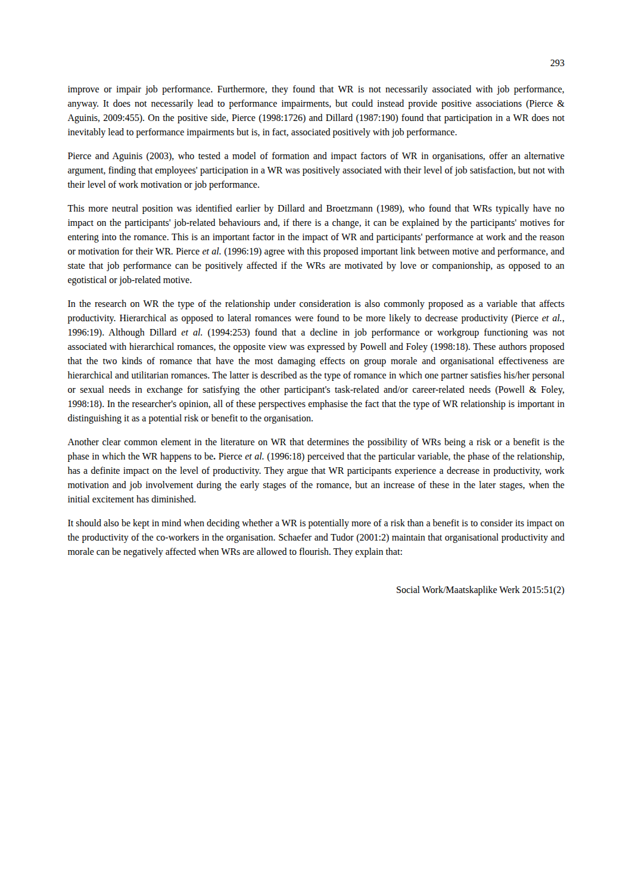293
improve or impair job performance. Furthermore, they found that WR is not necessarily associated with job performance, anyway. It does not necessarily lead to performance impairments, but could instead provide positive associations (Pierce & Aguinis, 2009:455). On the positive side, Pierce (1998:1726) and Dillard (1987:190) found that participation in a WR does not inevitably lead to performance impairments but is, in fact, associated positively with job performance.
Pierce and Aguinis (2003), who tested a model of formation and impact factors of WR in organisations, offer an alternative argument, finding that employees' participation in a WR was positively associated with their level of job satisfaction, but not with their level of work motivation or job performance.
This more neutral position was identified earlier by Dillard and Broetzmann (1989), who found that WRs typically have no impact on the participants' job-related behaviours and, if there is a change, it can be explained by the participants' motives for entering into the romance. This is an important factor in the impact of WR and participants' performance at work and the reason or motivation for their WR. Pierce et al. (1996:19) agree with this proposed important link between motive and performance, and state that job performance can be positively affected if the WRs are motivated by love or companionship, as opposed to an egotistical or job-related motive.
In the research on WR the type of the relationship under consideration is also commonly proposed as a variable that affects productivity. Hierarchical as opposed to lateral romances were found to be more likely to decrease productivity (Pierce et al., 1996:19). Although Dillard et al. (1994:253) found that a decline in job performance or workgroup functioning was not associated with hierarchical romances, the opposite view was expressed by Powell and Foley (1998:18). These authors proposed that the two kinds of romance that have the most damaging effects on group morale and organisational effectiveness are hierarchical and utilitarian romances. The latter is described as the type of romance in which one partner satisfies his/her personal or sexual needs in exchange for satisfying the other participant's task-related and/or career-related needs (Powell & Foley, 1998:18). In the researcher's opinion, all of these perspectives emphasise the fact that the type of WR relationship is important in distinguishing it as a potential risk or benefit to the organisation.
Another clear common element in the literature on WR that determines the possibility of WRs being a risk or a benefit is the phase in which the WR happens to be. Pierce et al. (1996:18) perceived that the particular variable, the phase of the relationship, has a definite impact on the level of productivity. They argue that WR participants experience a decrease in productivity, work motivation and job involvement during the early stages of the romance, but an increase of these in the later stages, when the initial excitement has diminished.
It should also be kept in mind when deciding whether a WR is potentially more of a risk than a benefit is to consider its impact on the productivity of the co-workers in the organisation. Schaefer and Tudor (2001:2) maintain that organisational productivity and morale can be negatively affected when WRs are allowed to flourish. They explain that:
Social Work/Maatskaplike Werk 2015:51(2)